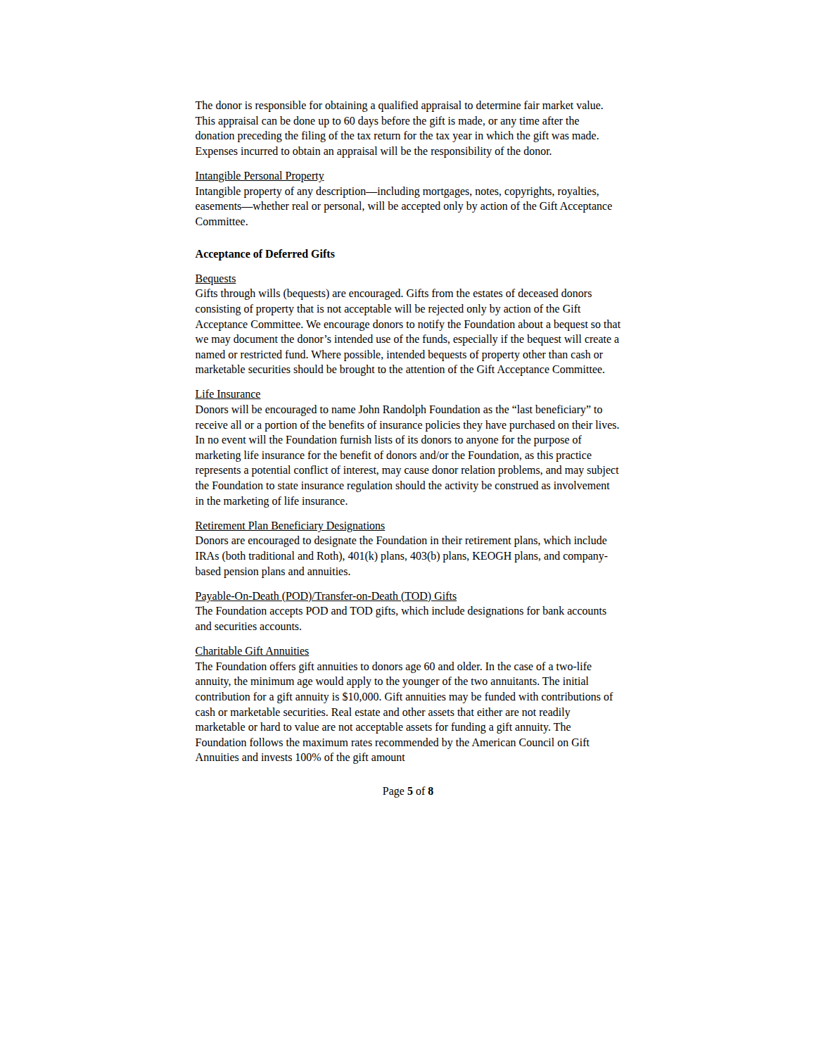The donor is responsible for obtaining a qualified appraisal to determine fair market value. This appraisal can be done up to 60 days before the gift is made, or any time after the donation preceding the filing of the tax return for the tax year in which the gift was made. Expenses incurred to obtain an appraisal will be the responsibility of the donor.
Intangible Personal Property
Intangible property of any description—including mortgages, notes, copyrights, royalties, easements—whether real or personal, will be accepted only by action of the Gift Acceptance Committee.
Acceptance of Deferred Gifts
Bequests
Gifts through wills (bequests) are encouraged. Gifts from the estates of deceased donors consisting of property that is not acceptable will be rejected only by action of the Gift Acceptance Committee. We encourage donors to notify the Foundation about a bequest so that we may document the donor’s intended use of the funds, especially if the bequest will create a named or restricted fund. Where possible, intended bequests of property other than cash or marketable securities should be brought to the attention of the Gift Acceptance Committee.
Life Insurance
Donors will be encouraged to name John Randolph Foundation as the “last beneficiary” to receive all or a portion of the benefits of insurance policies they have purchased on their lives. In no event will the Foundation furnish lists of its donors to anyone for the purpose of marketing life insurance for the benefit of donors and/or the Foundation, as this practice represents a potential conflict of interest, may cause donor relation problems, and may subject the Foundation to state insurance regulation should the activity be construed as involvement in the marketing of life insurance.
Retirement Plan Beneficiary Designations
Donors are encouraged to designate the Foundation in their retirement plans, which include IRAs (both traditional and Roth), 401(k) plans, 403(b) plans, KEOGH plans, and company-based pension plans and annuities.
Payable-On-Death (POD)/Transfer-on-Death (TOD) Gifts
The Foundation accepts POD and TOD gifts, which include designations for bank accounts and securities accounts.
Charitable Gift Annuities
The Foundation offers gift annuities to donors age 60 and older. In the case of a two-life annuity, the minimum age would apply to the younger of the two annuitants. The initial contribution for a gift annuity is $10,000. Gift annuities may be funded with contributions of cash or marketable securities. Real estate and other assets that either are not readily marketable or hard to value are not acceptable assets for funding a gift annuity. The Foundation follows the maximum rates recommended by the American Council on Gift Annuities and invests 100% of the gift amount
Page 5 of 8